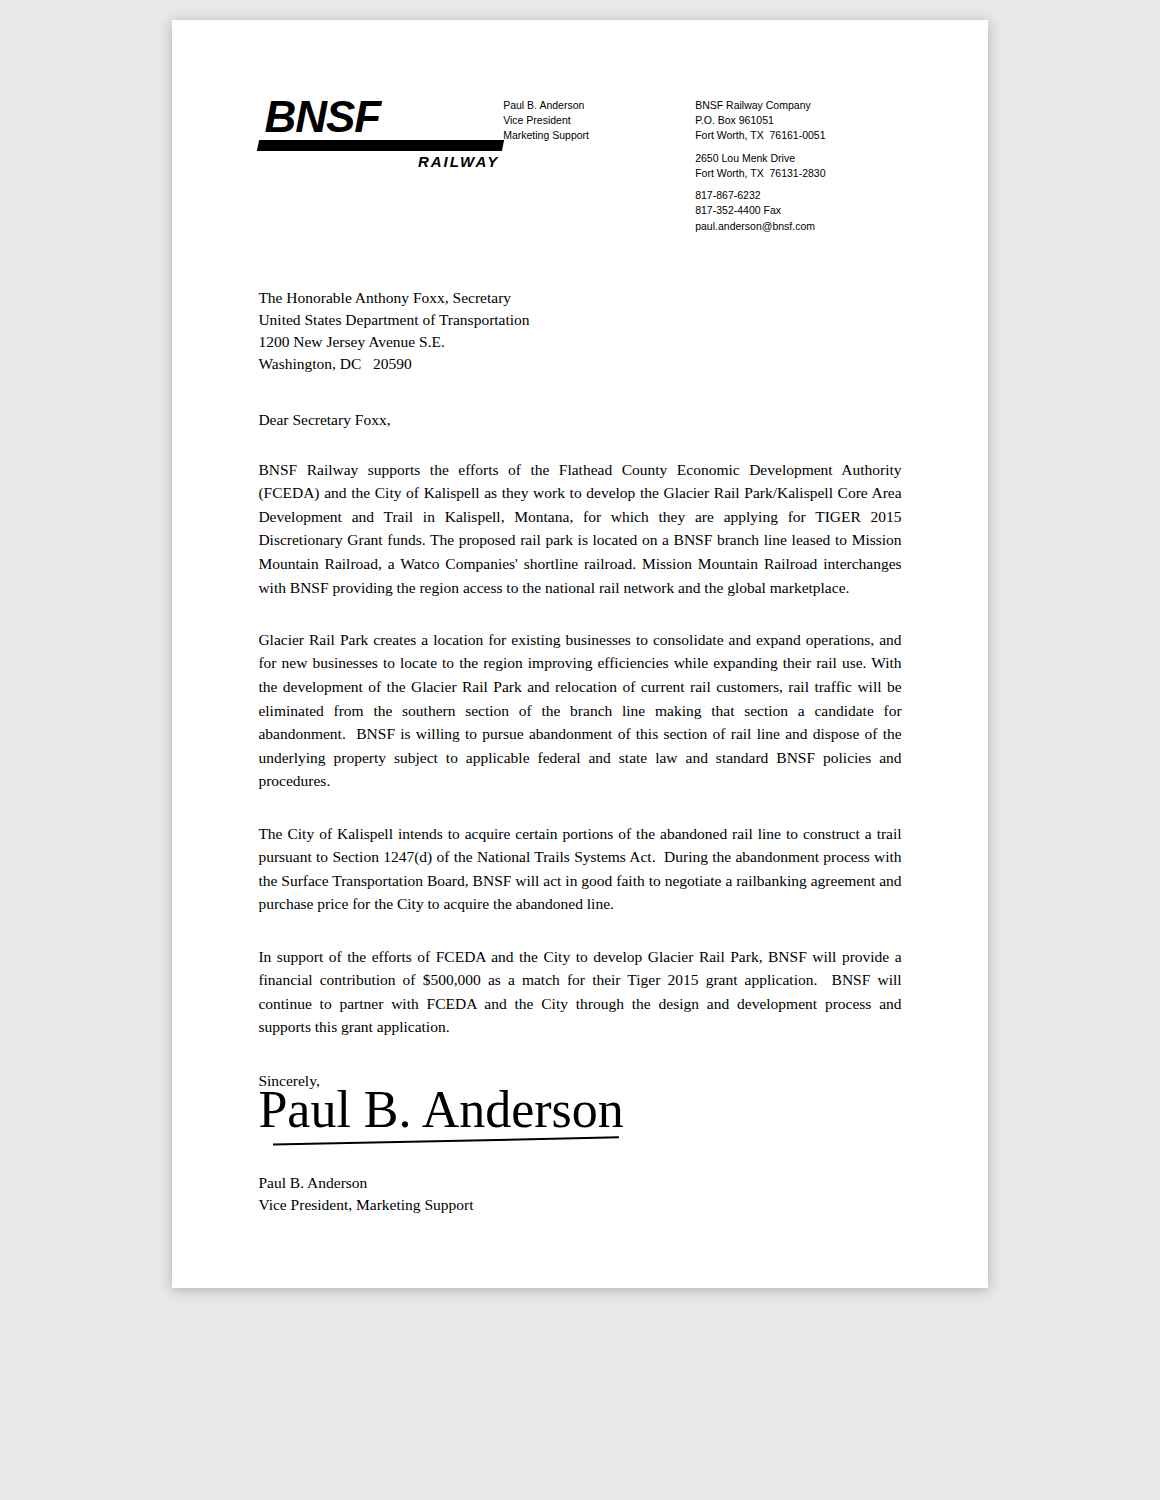BNSF
RAILWAY
Paul B. Anderson
Vice President
Marketing Support
BNSF Railway Company
P.O. Box 961051
Fort Worth, TX 76161-0051
2650 Lou Menk Drive
Fort Worth, TX 76131-2830
817-867-6232
817-352-4400 Fax
paul.anderson@bnsf.com
The Honorable Anthony Foxx, Secretary
United States Department of Transportation
1200 New Jersey Avenue S.E.
Washington, DC 20590
Dear Secretary Foxx,
BNSF Railway supports the efforts of the Flathead County Economic Development Authority (FCEDA) and the City of Kalispell as they work to develop the Glacier Rail Park/Kalispell Core Area Development and Trail in Kalispell, Montana, for which they are applying for TIGER 2015 Discretionary Grant funds. The proposed rail park is located on a BNSF branch line leased to Mission Mountain Railroad, a Watco Companies' shortline railroad. Mission Mountain Railroad interchanges with BNSF providing the region access to the national rail network and the global marketplace.
Glacier Rail Park creates a location for existing businesses to consolidate and expand operations, and for new businesses to locate to the region improving efficiencies while expanding their rail use. With the development of the Glacier Rail Park and relocation of current rail customers, rail traffic will be eliminated from the southern section of the branch line making that section a candidate for abandonment. BNSF is willing to pursue abandonment of this section of rail line and dispose of the underlying property subject to applicable federal and state law and standard BNSF policies and procedures.
The City of Kalispell intends to acquire certain portions of the abandoned rail line to construct a trail pursuant to Section 1247(d) of the National Trails Systems Act. During the abandonment process with the Surface Transportation Board, BNSF will act in good faith to negotiate a railbanking agreement and purchase price for the City to acquire the abandoned line.
In support of the efforts of FCEDA and the City to develop Glacier Rail Park, BNSF will provide a financial contribution of $500,000 as a match for their Tiger 2015 grant application. BNSF will continue to partner with FCEDA and the City through the design and development process and supports this grant application.
Sincerely,
Paul B. Anderson
Paul B. Anderson
Vice President, Marketing Support